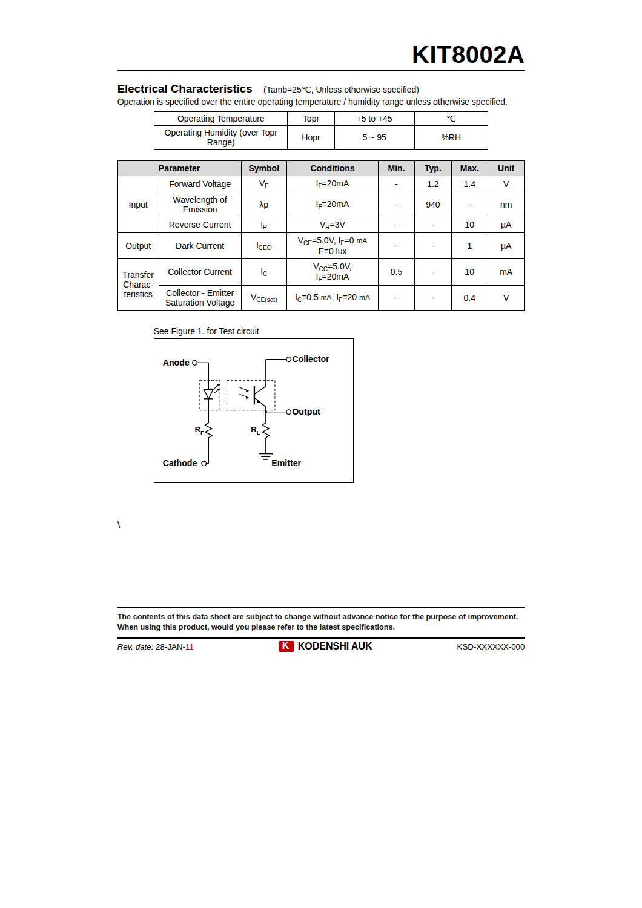KIT8002A
Electrical Characteristics
(Tamb=25℃, Unless otherwise specified)
Operation is specified over the entire operating temperature / humidity range unless otherwise specified.
| Operating Temperature | Topr | +5 to +45 | ℃ |
| Operating Humidity (over Topr Range) | Hopr | 5 ~ 95 | %RH |
| Parameter | Symbol | Conditions | Min. | Typ. | Max. | Unit |
| --- | --- | --- | --- | --- | --- | --- |
| Input | Forward Voltage | V F | I F =20mA | - | 1.2 | 1.4 | V |
| Wavelength of Emission | λp | I F =20mA | - | 940 | - | nm |
| Reverse Current | I R | V R =3V | - | - | 10 | µA |
| Output | Dark Current | I CEO | V CE =5.0V, I F =0 mA E=0 lux | - | - | 1 | µA |
| Transfer Charac- teristics | Collector Current | I C | V CC =5.0V, I F =20mA | 0.5 | - | 10 | mA |
| Collector - Emitter Saturation Voltage | V CE(sat) | I C =0.5 mA , I F =20 mA | - | - | 0.4 | V |
See Figure 1. for Test circuit
Anode Collector Output Cathode Emitter R F R L
\
The contents of this data sheet are subject to change without advance notice for the purpose of improvement.
When using this product, would you please refer to the latest specifications.
Rev. date: 28-JAN-11
KODENSHI AUK
KSD-XXXXXX-000